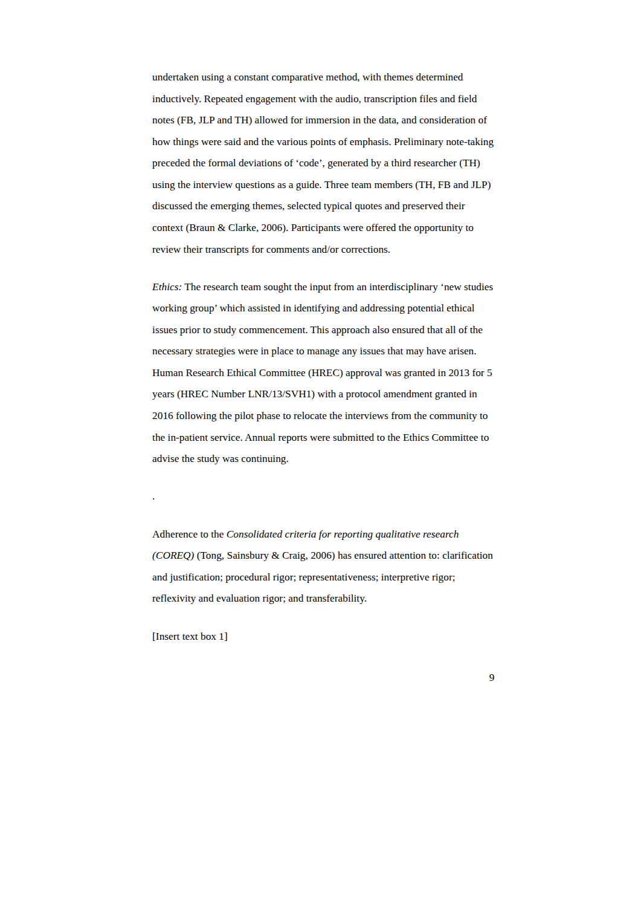undertaken using a constant comparative method, with themes determined inductively. Repeated engagement with the audio, transcription files and field notes (FB, JLP and TH) allowed for immersion in the data, and consideration of how things were said and the various points of emphasis. Preliminary note-taking preceded the formal deviations of ‘code’, generated by a third researcher (TH) using the interview questions as a guide. Three team members (TH, FB and JLP) discussed the emerging themes, selected typical quotes and preserved their context (Braun & Clarke, 2006). Participants were offered the opportunity to review their transcripts for comments and/or corrections.
Ethics: The research team sought the input from an interdisciplinary ‘new studies working group’ which assisted in identifying and addressing potential ethical issues prior to study commencement. This approach also ensured that all of the necessary strategies were in place to manage any issues that may have arisen. Human Research Ethical Committee (HREC) approval was granted in 2013 for 5 years (HREC Number LNR/13/SVH1) with a protocol amendment granted in 2016 following the pilot phase to relocate the interviews from the community to the in-patient service. Annual reports were submitted to the Ethics Committee to advise the study was continuing.
.
Adherence to the Consolidated criteria for reporting qualitative research (COREQ) (Tong, Sainsbury & Craig, 2006) has ensured attention to: clarification and justification; procedural rigor; representativeness; interpretive rigor; reflexivity and evaluation rigor; and transferability.
[Insert text box 1]
9